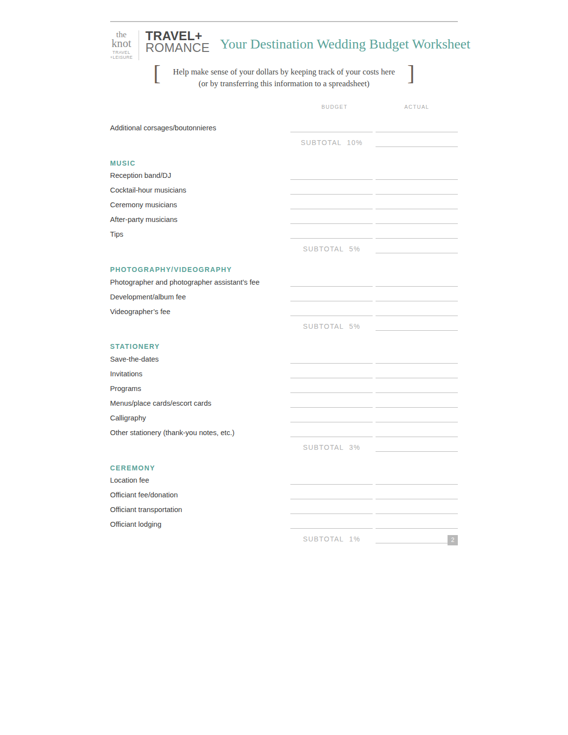the knot TRAVEL
+LEISURE
TRAVEL+ ROMANCE
Your Destination Wedding Budget Worksheet
[ Help make sense of your dollars by keeping track of your costs here
(or by transferring this information to a spreadsheet) ]
BUDGET
ACTUAL
Additional corsages/boutonnieres
SUBTOTAL 10%
MUSIC
Reception band/DJ
Cocktail-hour musicians
Ceremony musicians
After-party musicians
Tips
SUBTOTAL 5%
PHOTOGRAPHY/VIDEOGRAPHY
Photographer and photographer assistant’s fee
Development/album fee
Videographer’s fee
SUBTOTAL 5%
STATIONERY
Save-the-dates
Invitations
Programs
Menus/place cards/escort cards
Calligraphy
Other stationery (thank-you notes, etc.)
SUBTOTAL 3%
CEREMONY
Location fee
Officiant fee/donation
Officiant transportation
Officiant lodging
SUBTOTAL 1%
2